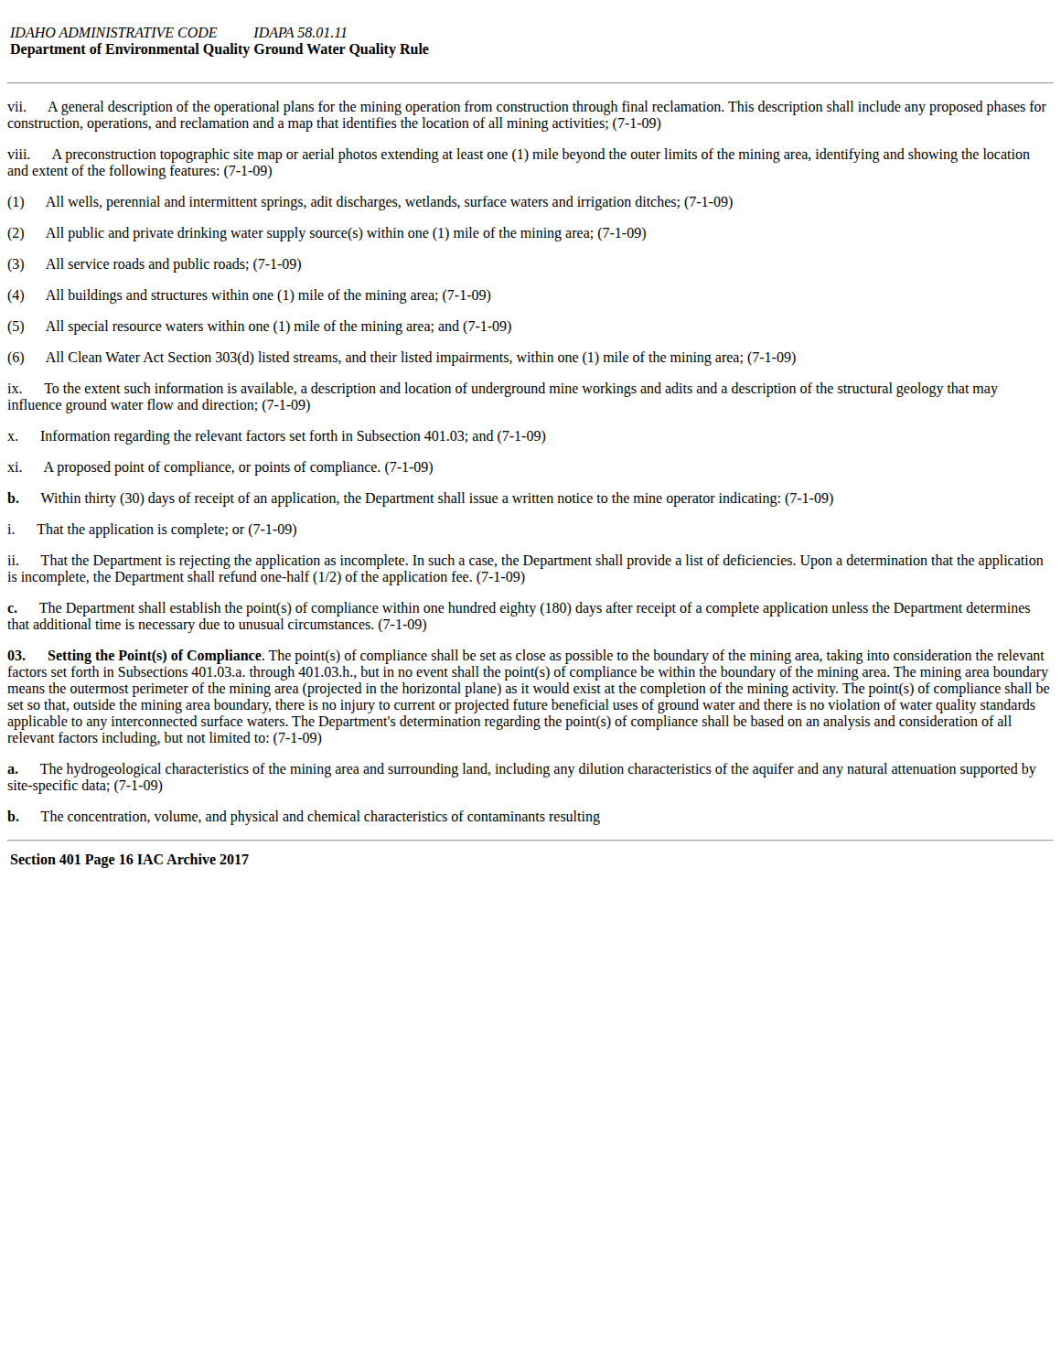| IDAHO ADMINISTRATIVE CODE Department of Environmental Quality | IDAPA 58.01.11 Ground Water Quality Rule |
vii. A general description of the operational plans for the mining operation from construction through final reclamation. This description shall include any proposed phases for construction, operations, and reclamation and a map that identifies the location of all mining activities; (7-1-09)
viii. A preconstruction topographic site map or aerial photos extending at least one (1) mile beyond the outer limits of the mining area, identifying and showing the location and extent of the following features: (7-1-09)
(1) All wells, perennial and intermittent springs, adit discharges, wetlands, surface waters and irrigation ditches; (7-1-09)
(2) All public and private drinking water supply source(s) within one (1) mile of the mining area; (7-1-09)
(3) All service roads and public roads; (7-1-09)
(4) All buildings and structures within one (1) mile of the mining area; (7-1-09)
(5) All special resource waters within one (1) mile of the mining area; and (7-1-09)
(6) All Clean Water Act Section 303(d) listed streams, and their listed impairments, within one (1) mile of the mining area; (7-1-09)
ix. To the extent such information is available, a description and location of underground mine workings and adits and a description of the structural geology that may influence ground water flow and direction; (7-1-09)
x. Information regarding the relevant factors set forth in Subsection 401.03; and (7-1-09)
xi. A proposed point of compliance, or points of compliance. (7-1-09)
b. Within thirty (30) days of receipt of an application, the Department shall issue a written notice to the mine operator indicating: (7-1-09)
i. That the application is complete; or (7-1-09)
ii. That the Department is rejecting the application as incomplete. In such a case, the Department shall provide a list of deficiencies. Upon a determination that the application is incomplete, the Department shall refund one-half (1/2) of the application fee. (7-1-09)
c. The Department shall establish the point(s) of compliance within one hundred eighty (180) days after receipt of a complete application unless the Department determines that additional time is necessary due to unusual circumstances. (7-1-09)
03. Setting the Point(s) of Compliance. The point(s) of compliance shall be set as close as possible to the boundary of the mining area, taking into consideration the relevant factors set forth in Subsections 401.03.a. through 401.03.h., but in no event shall the point(s) of compliance be within the boundary of the mining area. The mining area boundary means the outermost perimeter of the mining area (projected in the horizontal plane) as it would exist at the completion of the mining activity. The point(s) of compliance shall be set so that, outside the mining area boundary, there is no injury to current or projected future beneficial uses of ground water and there is no violation of water quality standards applicable to any interconnected surface waters. The Department's determination regarding the point(s) of compliance shall be based on an analysis and consideration of all relevant factors including, but not limited to: (7-1-09)
a. The hydrogeological characteristics of the mining area and surrounding land, including any dilution characteristics of the aquifer and any natural attenuation supported by site-specific data; (7-1-09)
b. The concentration, volume, and physical and chemical characteristics of contaminants resulting
| Section 401 | Page 16 | IAC Archive 2017 |